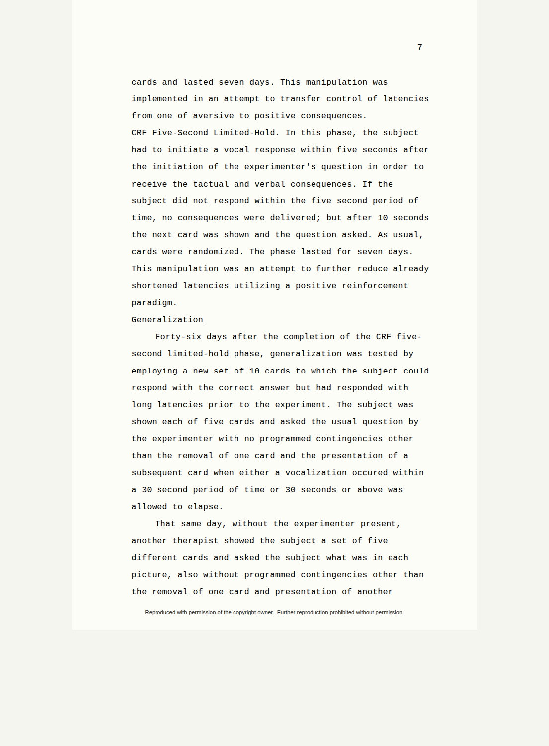7
cards and lasted seven days. This manipulation was implemented in an attempt to transfer control of latencies from one of aversive to positive consequences.
CRF Five-Second Limited-Hold. In this phase, the subject had to initiate a vocal response within five seconds after the initiation of the experimenter's question in order to receive the tactual and verbal consequences. If the subject did not respond within the five second period of time, no consequences were delivered; but after 10 seconds the next card was shown and the question asked. As usual, cards were randomized. The phase lasted for seven days. This manipulation was an attempt to further reduce already shortened latencies utilizing a positive reinforcement paradigm.
Generalization
Forty-six days after the completion of the CRF five-second limited-hold phase, generalization was tested by employing a new set of 10 cards to which the subject could respond with the correct answer but had responded with long latencies prior to the experiment. The subject was shown each of five cards and asked the usual question by the experimenter with no programmed contingencies other than the removal of one card and the presentation of a subsequent card when either a vocalization occured within a 30 second period of time or 30 seconds or above was allowed to elapse.
That same day, without the experimenter present, another therapist showed the subject a set of five different cards and asked the subject what was in each picture, also without programmed contingencies other than the removal of one card and presentation of another
Reproduced with permission of the copyright owner. Further reproduction prohibited without permission.